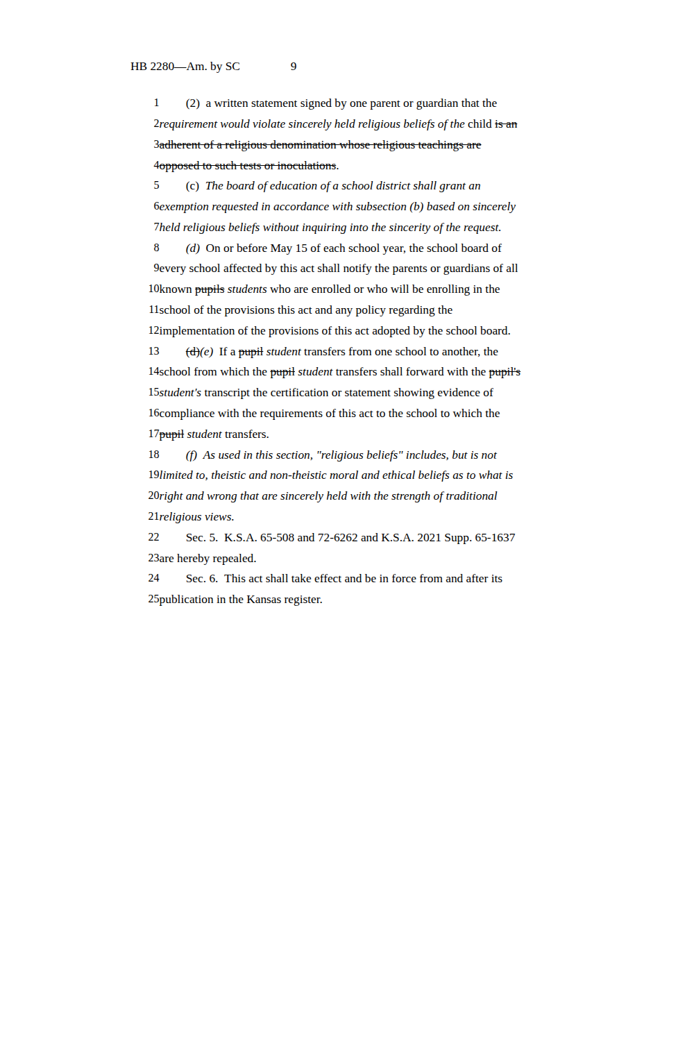HB 2280—Am. by SC 9
| 1 | (2) a written statement signed by one parent or guardian that the |
| 2 | requirement would violate sincerely held religious beliefs of the child is an |
| 3 | adherent of a religious denomination whose religious teachings are |
| 4 | opposed to such tests or inoculations . |
| 5 | (c) The board of education of a school district shall grant an |
| 6 | exemption requested in accordance with subsection (b) based on sincerely |
| 7 | held religious beliefs without inquiring into the sincerity of the request. |
| 8 | (d) On or before May 15 of each school year, the school board of |
| 9 | every school affected by this act shall notify the parents or guardians of all |
| 10 | known pupils students who are enrolled or who will be enrolling in the |
| 11 | school of the provisions this act and any policy regarding the |
| 12 | implementation of the provisions of this act adopted by the school board. |
| 13 | (d) (e) If a pupil student transfers from one school to another, the |
| 14 | school from which the pupil student transfers shall forward with the pupil's |
| 15 | student's transcript the certification or statement showing evidence of |
| 16 | compliance with the requirements of this act to the school to which the |
| 17 | pupil student transfers. |
| 18 | (f) As used in this section, "religious beliefs" includes, but is not |
| 19 | limited to, theistic and non-theistic moral and ethical beliefs as to what is |
| 20 | right and wrong that are sincerely held with the strength of traditional |
| 21 | religious views. |
| 22 | Sec. 5. K.S.A. 65-508 and 72-6262 and K.S.A. 2021 Supp. 65-1637 |
| 23 | are hereby repealed. |
| 24 | Sec. 6. This act shall take effect and be in force from and after its |
| 25 | publication in the Kansas register. |